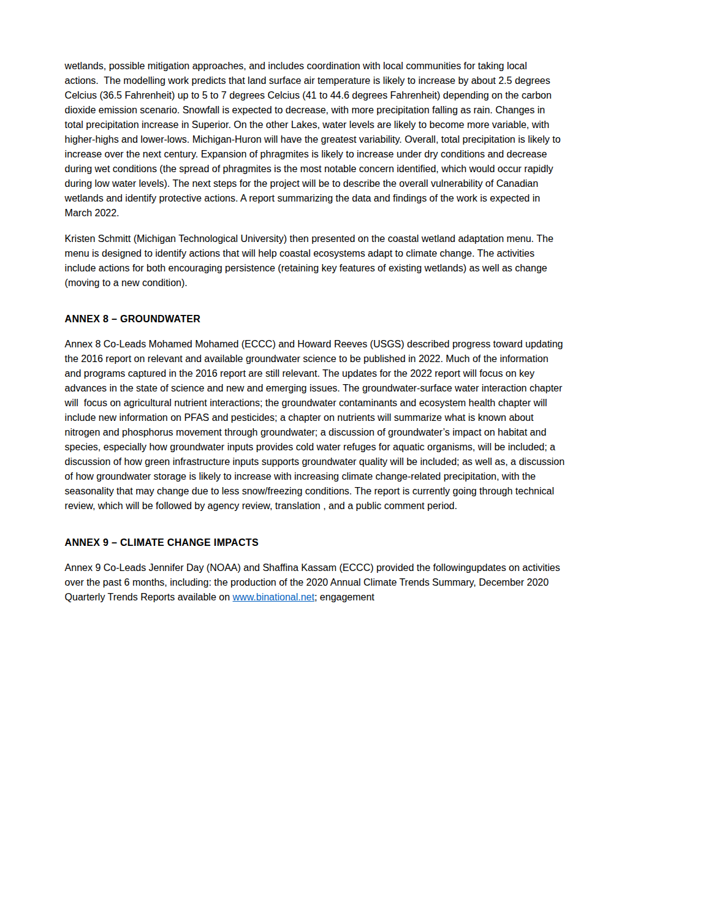wetlands, possible mitigation approaches, and includes coordination with local communities for taking local actions. The modelling work predicts that land surface air temperature is likely to increase by about 2.5 degrees Celcius (36.5 Fahrenheit) up to 5 to 7 degrees Celcius (41 to 44.6 degrees Fahrenheit) depending on the carbon dioxide emission scenario. Snowfall is expected to decrease, with more precipitation falling as rain. Changes in total precipitation increase in Superior. On the other Lakes, water levels are likely to become more variable, with higher-highs and lower-lows. Michigan-Huron will have the greatest variability. Overall, total precipitation is likely to increase over the next century. Expansion of phragmites is likely to increase under dry conditions and decrease during wet conditions (the spread of phragmites is the most notable concern identified, which would occur rapidly during low water levels). The next steps for the project will be to describe the overall vulnerability of Canadian wetlands and identify protective actions. A report summarizing the data and findings of the work is expected in March 2022.
Kristen Schmitt (Michigan Technological University) then presented on the coastal wetland adaptation menu. The menu is designed to identify actions that will help coastal ecosystems adapt to climate change. The activities include actions for both encouraging persistence (retaining key features of existing wetlands) as well as change (moving to a new condition).
ANNEX 8 – GROUNDWATER
Annex 8 Co-Leads Mohamed Mohamed (ECCC) and Howard Reeves (USGS) described progress toward updating the 2016 report on relevant and available groundwater science to be published in 2022. Much of the information and programs captured in the 2016 report are still relevant. The updates for the 2022 report will focus on key advances in the state of science and new and emerging issues. The groundwater-surface water interaction chapter will focus on agricultural nutrient interactions; the groundwater contaminants and ecosystem health chapter will include new information on PFAS and pesticides; a chapter on nutrients will summarize what is known about nitrogen and phosphorus movement through groundwater; a discussion of groundwater’s impact on habitat and species, especially how groundwater inputs provides cold water refuges for aquatic organisms, will be included; a discussion of how green infrastructure inputs supports groundwater quality will be included; as well as, a discussion of how groundwater storage is likely to increase with increasing climate change-related precipitation, with the seasonality that may change due to less snow/freezing conditions. The report is currently going through technical review, which will be followed by agency review, translation , and a public comment period.
ANNEX 9 – CLIMATE CHANGE IMPACTS
Annex 9 Co-Leads Jennifer Day (NOAA) and Shaffina Kassam (ECCC) provided the followingupdates on activities over the past 6 months, including: the production of the 2020 Annual Climate Trends Summary, December 2020 Quarterly Trends Reports available on www.binational.net; engagement